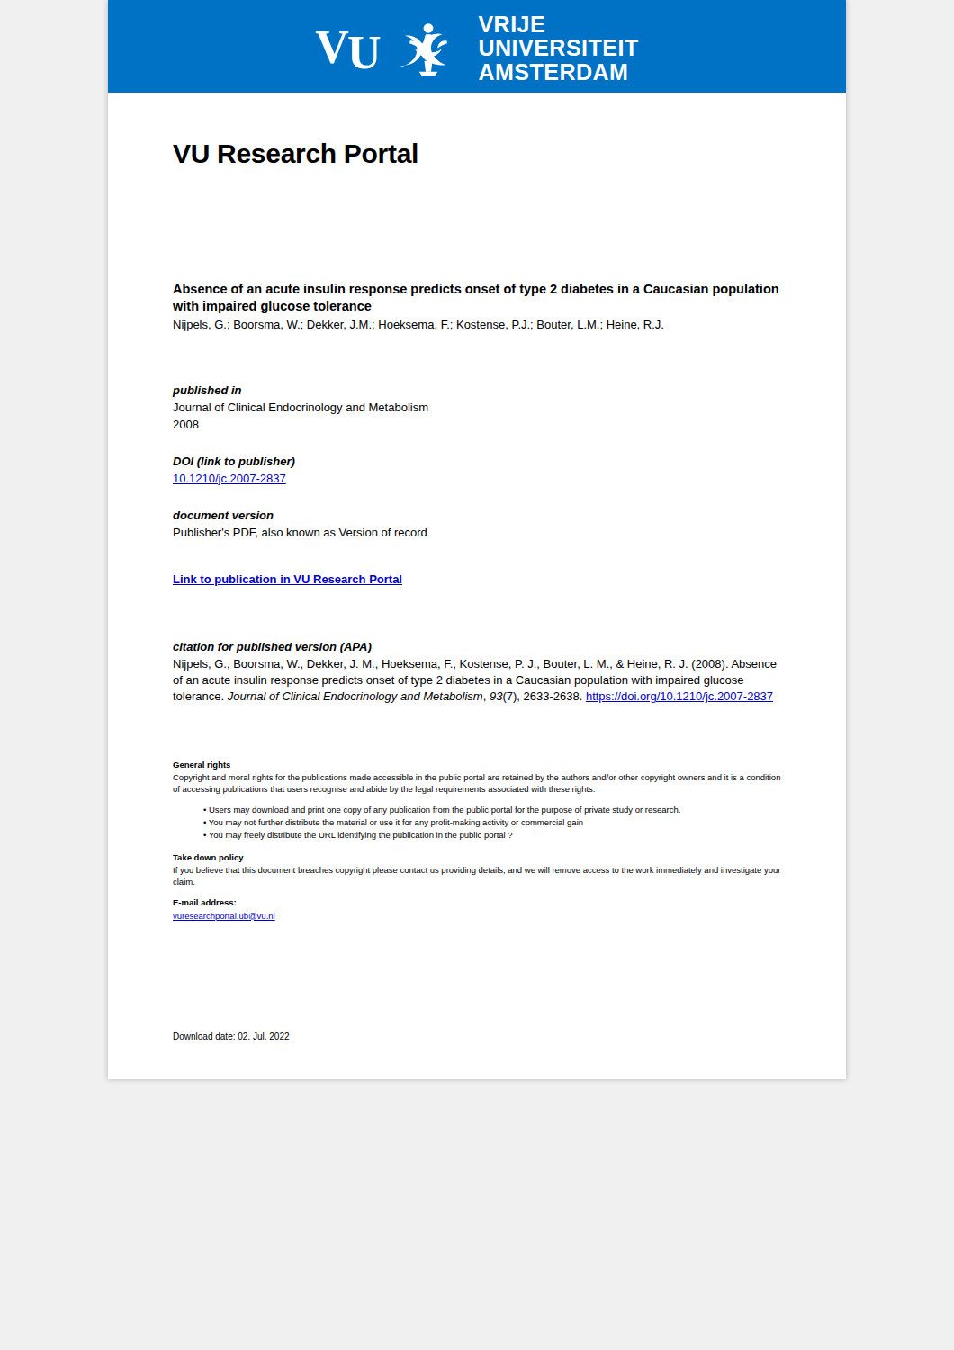VU
Vrije
Universiteit
Amsterdam
VU Research Portal
Absence of an acute insulin response predicts onset of type 2 diabetes in a Caucasian population with impaired glucose tolerance
Nijpels, G.; Boorsma, W.; Dekker, J.M.; Hoeksema, F.; Kostense, P.J.; Bouter, L.M.; Heine, R.J.
published in
Journal of Clinical Endocrinology and Metabolism
2008
DOI (link to publisher)
10.1210/jc.2007-2837
document version
Publisher's PDF, also known as Version of record
Link to publication in VU Research Portal
citation for published version (APA)
Nijpels, G., Boorsma, W., Dekker, J. M., Hoeksema, F., Kostense, P. J., Bouter, L. M., & Heine, R. J. (2008). Absence of an acute insulin response predicts onset of type 2 diabetes in a Caucasian population with impaired glucose tolerance. Journal of Clinical Endocrinology and Metabolism, 93(7), 2633-2638. https://doi.org/10.1210/jc.2007-2837
General rights
Copyright and moral rights for the publications made accessible in the public portal are retained by the authors and/or other copyright owners and it is a condition of accessing publications that users recognise and abide by the legal requirements associated with these rights.
Users may download and print one copy of any publication from the public portal for the purpose of private study or research.
You may not further distribute the material or use it for any profit-making activity or commercial gain
You may freely distribute the URL identifying the publication in the public portal ?
Take down policy
If you believe that this document breaches copyright please contact us providing details, and we will remove access to the work immediately and investigate your claim.
E-mail address:
vuresearchportal.ub@vu.nl
Download date: 02. Jul. 2022